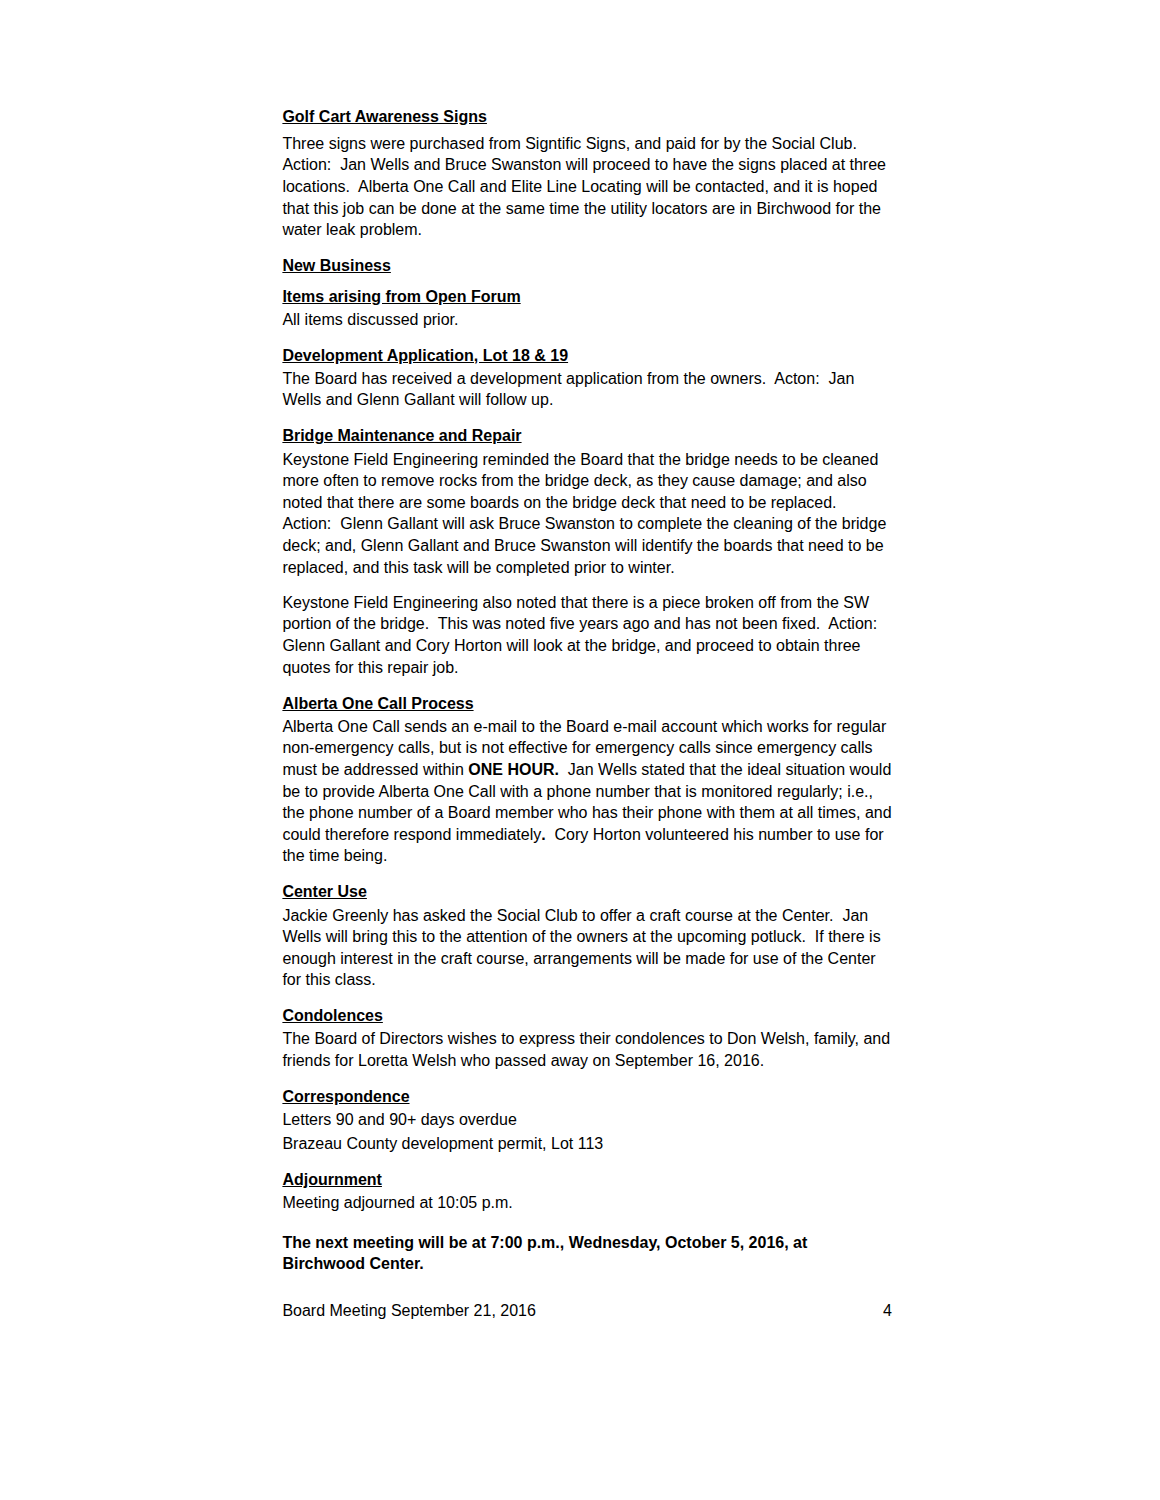Golf Cart Awareness Signs
Three signs were purchased from Signtific Signs, and paid for by the Social Club. Action: Jan Wells and Bruce Swanston will proceed to have the signs placed at three locations. Alberta One Call and Elite Line Locating will be contacted, and it is hoped that this job can be done at the same time the utility locators are in Birchwood for the water leak problem.
New Business
Items arising from Open Forum
All items discussed prior.
Development Application, Lot 18 & 19
The Board has received a development application from the owners. Acton: Jan Wells and Glenn Gallant will follow up.
Bridge Maintenance and Repair
Keystone Field Engineering reminded the Board that the bridge needs to be cleaned more often to remove rocks from the bridge deck, as they cause damage; and also noted that there are some boards on the bridge deck that need to be replaced. Action: Glenn Gallant will ask Bruce Swanston to complete the cleaning of the bridge deck; and, Glenn Gallant and Bruce Swanston will identify the boards that need to be replaced, and this task will be completed prior to winter.
Keystone Field Engineering also noted that there is a piece broken off from the SW portion of the bridge. This was noted five years ago and has not been fixed. Action: Glenn Gallant and Cory Horton will look at the bridge, and proceed to obtain three quotes for this repair job.
Alberta One Call Process
Alberta One Call sends an e-mail to the Board e-mail account which works for regular non-emergency calls, but is not effective for emergency calls since emergency calls must be addressed within ONE HOUR. Jan Wells stated that the ideal situation would be to provide Alberta One Call with a phone number that is monitored regularly; i.e., the phone number of a Board member who has their phone with them at all times, and could therefore respond immediately. Cory Horton volunteered his number to use for the time being.
Center Use
Jackie Greenly has asked the Social Club to offer a craft course at the Center. Jan Wells will bring this to the attention of the owners at the upcoming potluck. If there is enough interest in the craft course, arrangements will be made for use of the Center for this class.
Condolences
The Board of Directors wishes to express their condolences to Don Welsh, family, and friends for Loretta Welsh who passed away on September 16, 2016.
Correspondence
Letters 90 and 90+ days overdue
Brazeau County development permit, Lot 113
Adjournment
Meeting adjourned at 10:05 p.m.
The next meeting will be at 7:00 p.m., Wednesday, October 5, 2016, at Birchwood Center.
Board Meeting September 21, 2016 4